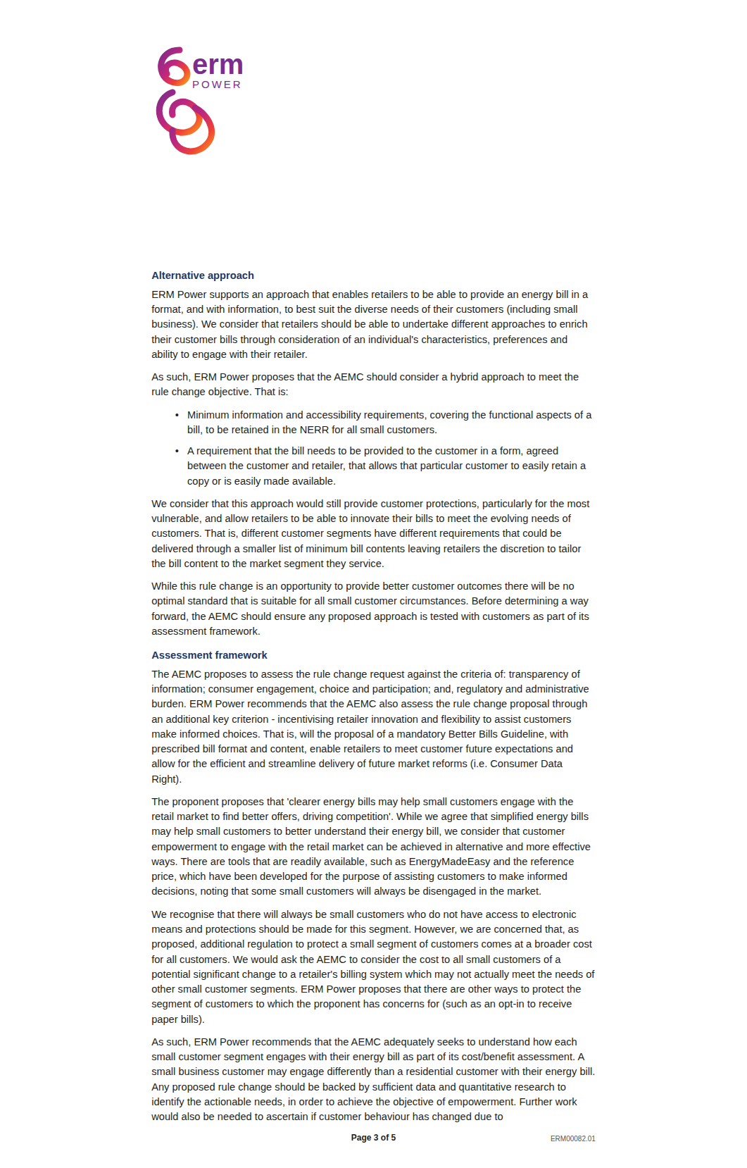erm POWER
Alternative approach
ERM Power supports an approach that enables retailers to be able to provide an energy bill in a format, and with information, to best suit the diverse needs of their customers (including small business). We consider that retailers should be able to undertake different approaches to enrich their customer bills through consideration of an individual's characteristics, preferences and ability to engage with their retailer.
As such, ERM Power proposes that the AEMC should consider a hybrid approach to meet the rule change objective. That is:
Minimum information and accessibility requirements, covering the functional aspects of a bill, to be retained in the NERR for all small customers.
A requirement that the bill needs to be provided to the customer in a form, agreed between the customer and retailer, that allows that particular customer to easily retain a copy or is easily made available.
We consider that this approach would still provide customer protections, particularly for the most vulnerable, and allow retailers to be able to innovate their bills to meet the evolving needs of customers. That is, different customer segments have different requirements that could be delivered through a smaller list of minimum bill contents leaving retailers the discretion to tailor the bill content to the market segment they service.
While this rule change is an opportunity to provide better customer outcomes there will be no optimal standard that is suitable for all small customer circumstances. Before determining a way forward, the AEMC should ensure any proposed approach is tested with customers as part of its assessment framework.
Assessment framework
The AEMC proposes to assess the rule change request against the criteria of: transparency of information; consumer engagement, choice and participation; and, regulatory and administrative burden. ERM Power recommends that the AEMC also assess the rule change proposal through an additional key criterion - incentivising retailer innovation and flexibility to assist customers make informed choices. That is, will the proposal of a mandatory Better Bills Guideline, with prescribed bill format and content, enable retailers to meet customer future expectations and allow for the efficient and streamline delivery of future market reforms (i.e. Consumer Data Right).
The proponent proposes that 'clearer energy bills may help small customers engage with the retail market to find better offers, driving competition'. While we agree that simplified energy bills may help small customers to better understand their energy bill, we consider that customer empowerment to engage with the retail market can be achieved in alternative and more effective ways. There are tools that are readily available, such as EnergyMadeEasy and the reference price, which have been developed for the purpose of assisting customers to make informed decisions, noting that some small customers will always be disengaged in the market.
We recognise that there will always be small customers who do not have access to electronic means and protections should be made for this segment. However, we are concerned that, as proposed, additional regulation to protect a small segment of customers comes at a broader cost for all customers. We would ask the AEMC to consider the cost to all small customers of a potential significant change to a retailer's billing system which may not actually meet the needs of other small customer segments. ERM Power proposes that there are other ways to protect the segment of customers to which the proponent has concerns for (such as an opt-in to receive paper bills).
As such, ERM Power recommends that the AEMC adequately seeks to understand how each small customer segment engages with their energy bill as part of its cost/benefit assessment. A small business customer may engage differently than a residential customer with their energy bill. Any proposed rule change should be backed by sufficient data and quantitative research to identify the actionable needs, in order to achieve the objective of empowerment. Further work would also be needed to ascertain if customer behaviour has changed due to
Page 3 of 5
ERM00082.01